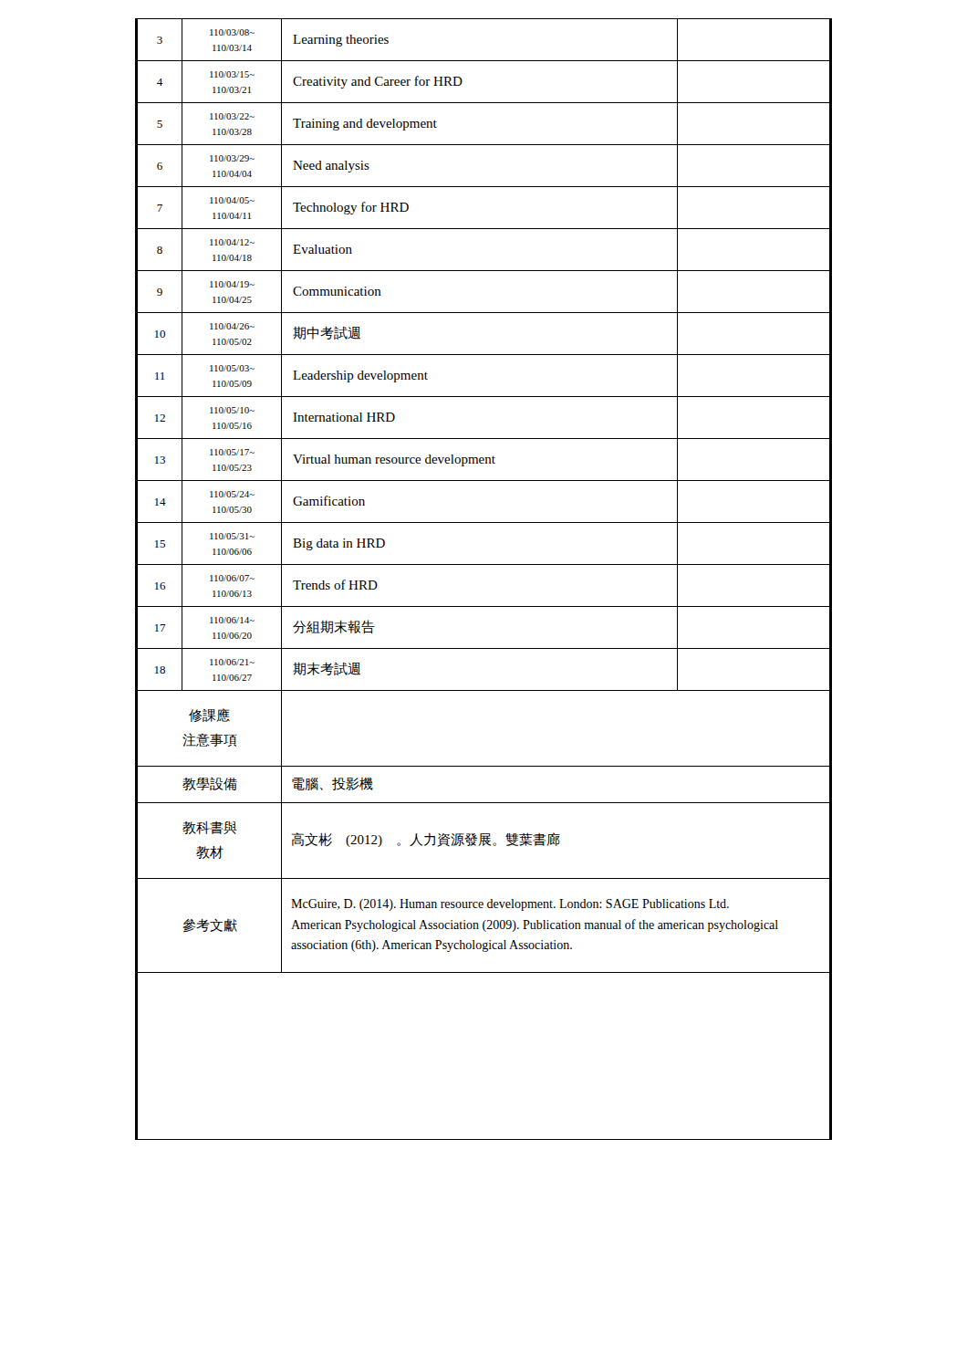| 3 | 110/03/08~ 110/03/14 | Learning theories | |
| 4 | 110/03/15~ 110/03/21 | Creativity and Career for HRD | |
| 5 | 110/03/22~ 110/03/28 | Training and development | |
| 6 | 110/03/29~ 110/04/04 | Need analysis | |
| 7 | 110/04/05~ 110/04/11 | Technology for HRD | |
| 8 | 110/04/12~ 110/04/18 | Evaluation | |
| 9 | 110/04/19~ 110/04/25 | Communication | |
| 10 | 110/04/26~ 110/05/02 | 期中考試週 | |
| 11 | 110/05/03~ 110/05/09 | Leadership development | |
| 12 | 110/05/10~ 110/05/16 | International HRD | |
| 13 | 110/05/17~ 110/05/23 | Virtual human resource development | |
| 14 | 110/05/24~ 110/05/30 | Gamification | |
| 15 | 110/05/31~ 110/06/06 | Big data in HRD | |
| 16 | 110/06/07~ 110/06/13 | Trends of HRD | |
| 17 | 110/06/14~ 110/06/20 | 分組期末報告 | |
| 18 | 110/06/21~ 110/06/27 | 期末考試週 | |
| 修課應 注意事項 | |
| 教學設備 | 電腦、投影機 |
| 教科書與 教材 | 高文彬 (2012) 。人力資源發展。雙葉書廊 |
| 參考文獻 | McGuire, D. (2014). Human resource development. London: SAGE Publications Ltd. American Psychological Association (2009). Publication manual of the american psychological association (6th). American Psychological Association. |